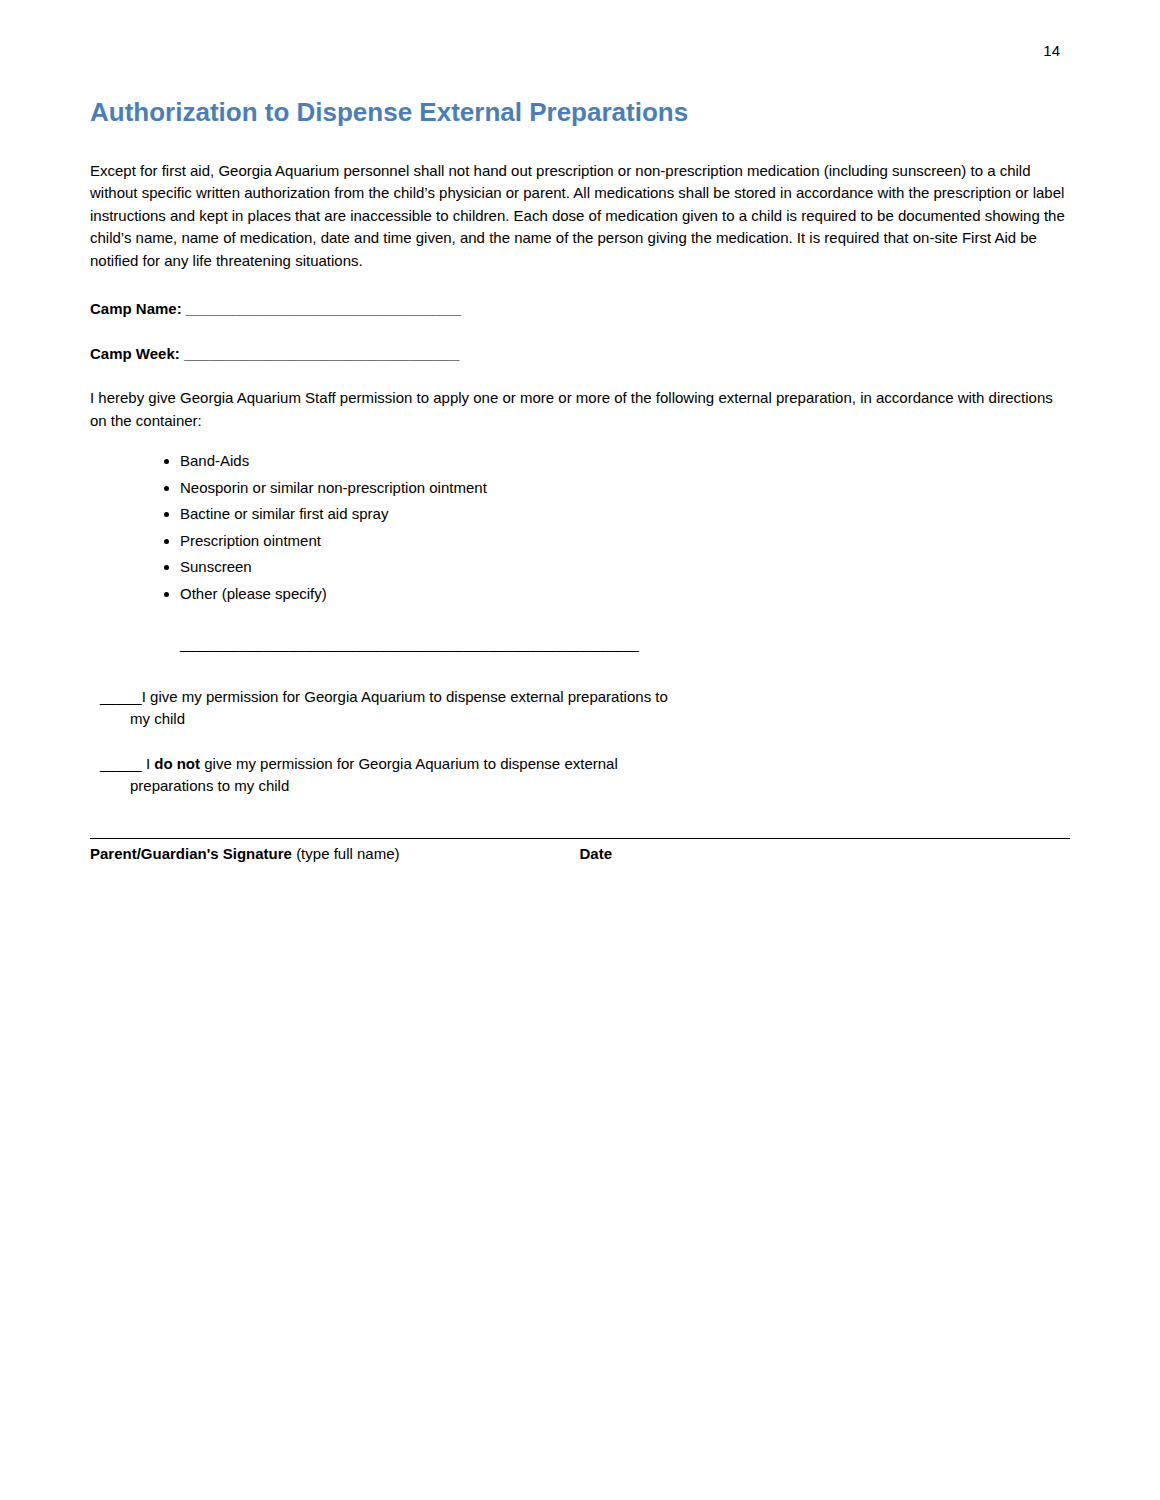14
Authorization to Dispense External Preparations
Except for first aid, Georgia Aquarium personnel shall not hand out prescription or non-prescription medication (including sunscreen) to a child without specific written authorization from the child’s physician or parent. All medications shall be stored in accordance with the prescription or label instructions and kept in places that are inaccessible to children. Each dose of medication given to a child is required to be documented showing the child’s name, name of medication, date and time given, and the name of the person giving the medication. It is required that on-site First Aid be notified for any life threatening situations.
Camp Name: _________________________________
Camp Week: _________________________________
I hereby give Georgia Aquarium Staff permission to apply one or more or more of the following external preparation, in accordance with directions on the container:
Band-Aids
Neosporin or similar non-prescription ointment
Bactine or similar first aid spray
Prescription ointment
Sunscreen
Other (please specify)
_______________________________________________________
_____I give my permission for Georgia Aquarium to dispense external preparations to my child
_____ I do not give my permission for Georgia Aquarium to dispense external preparations to my child
Parent/Guardian's Signature (type full name) Date